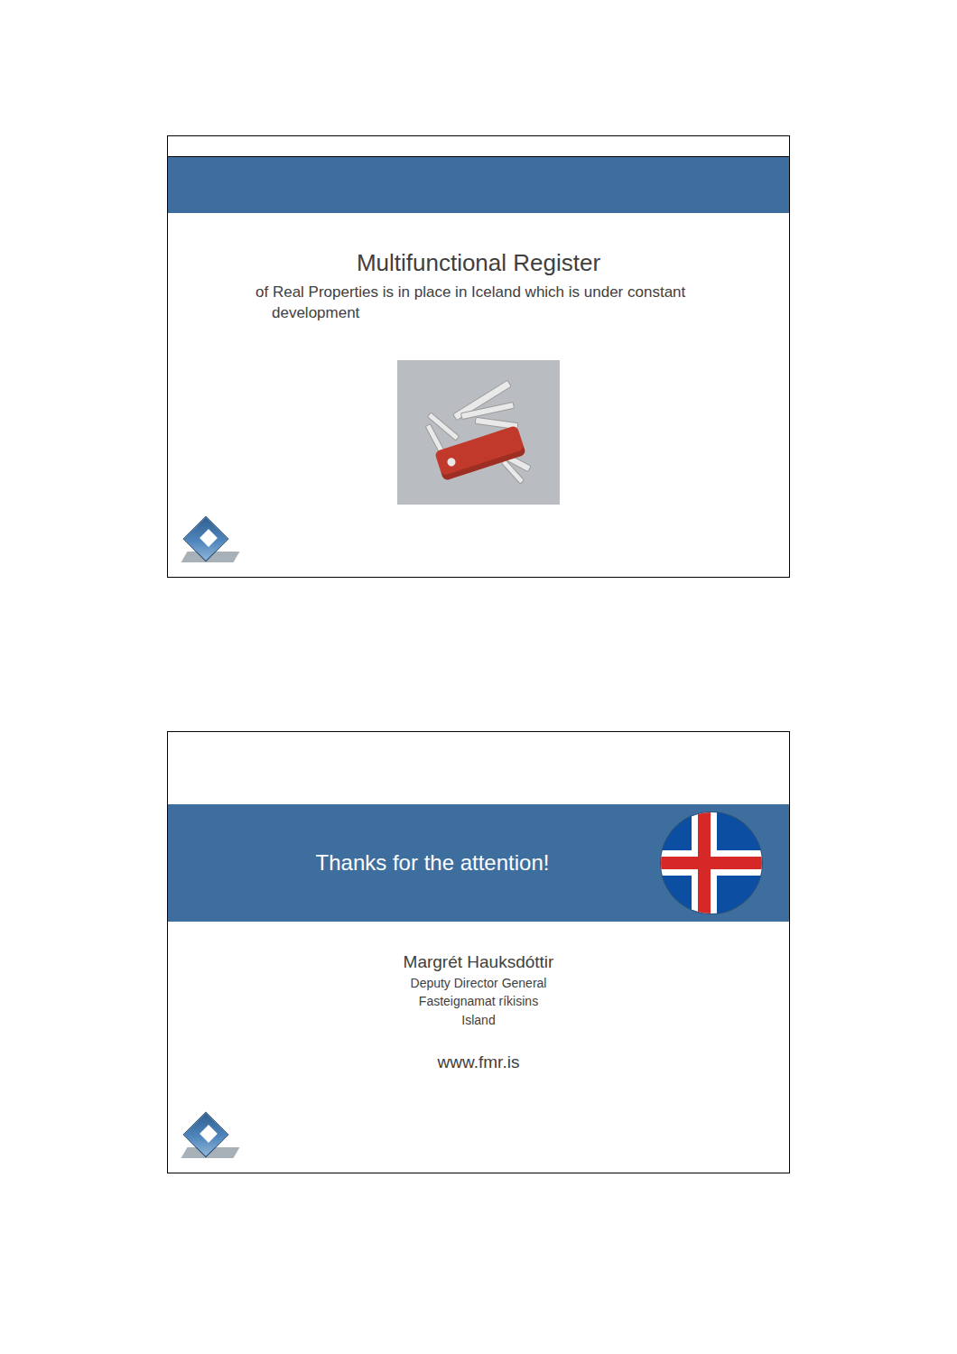Multifunctional Register
of Real Properties is in place in Iceland which is under constant development
Thanks for the attention!
Margrét Hauksdóttir
Deputy Director General
Fasteignamat ríkisins
Island
www.fmr.is